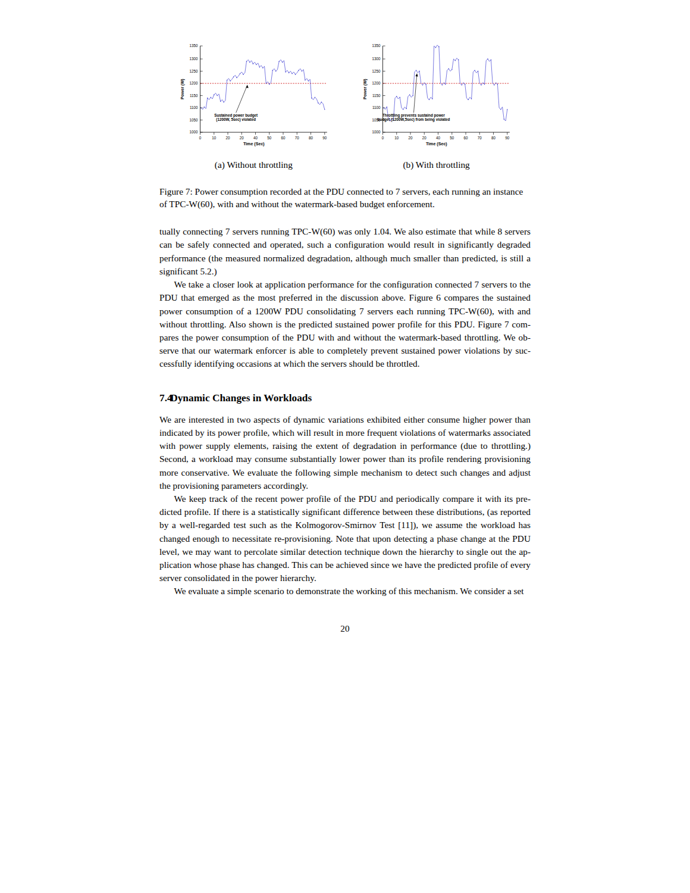1000 1050 1100 1150 1200 1250 1300 1350 0 10 20 20 40 50 60 70 80 90 Time (Sec) Power (W) Sustained power budget (1200W, 5sec) violated
1000 1050 1100 1150 1200 1250 1300 1350 0 10 20 20 40 50 60 70 80 90 Time (Sec) Power (W) Throttling prevents sustaind power budget (1200W,5sec) from being violated
(a) Without throttling
(b) With throttling
Figure 7: Power consumption recorded at the PDU connected to 7 servers, each running an instance of TPC-W(60), with and without the watermark-based budget enforcement.
tually connecting 7 servers running TPC-W(60) was only 1.04. We also estimate that while 8 servers can be safely connected and operated, such a configuration would result in significantly degraded performance (the measured normalized degradation, although much smaller than predicted, is still a significant 5.2.)
We take a closer look at application performance for the configuration connected 7 servers to the PDU that emerged as the most preferred in the discussion above. Figure 6 compares the sustained power consumption of a 1200W PDU consolidating 7 servers each running TPC-W(60), with and without throttling. Also shown is the predicted sustained power profile for this PDU. Figure 7 compares the power consumption of the PDU with and without the watermark-based throttling. We observe that our watermark enforcer is able to completely prevent sustained power violations by successfully identifying occasions at which the servers should be throttled.
7.4 Dynamic Changes in Workloads
We are interested in two aspects of dynamic variations exhibited either consume higher power than indicated by its power profile, which will result in more frequent violations of watermarks associated with power supply elements, raising the extent of degradation in performance (due to throttling.) Second, a workload may consume substantially lower power than its profile rendering provisioning more conservative. We evaluate the following simple mechanism to detect such changes and adjust the provisioning parameters accordingly.
We keep track of the recent power profile of the PDU and periodically compare it with its predicted profile. If there is a statistically significant difference between these distributions, (as reported by a well-regarded test such as the Kolmogorov-Smirnov Test [11]), we assume the workload has changed enough to necessitate re-provisioning. Note that upon detecting a phase change at the PDU level, we may want to percolate similar detection technique down the hierarchy to single out the application whose phase has changed. This can be achieved since we have the predicted profile of every server consolidated in the power hierarchy.
We evaluate a simple scenario to demonstrate the working of this mechanism. We consider a set
20